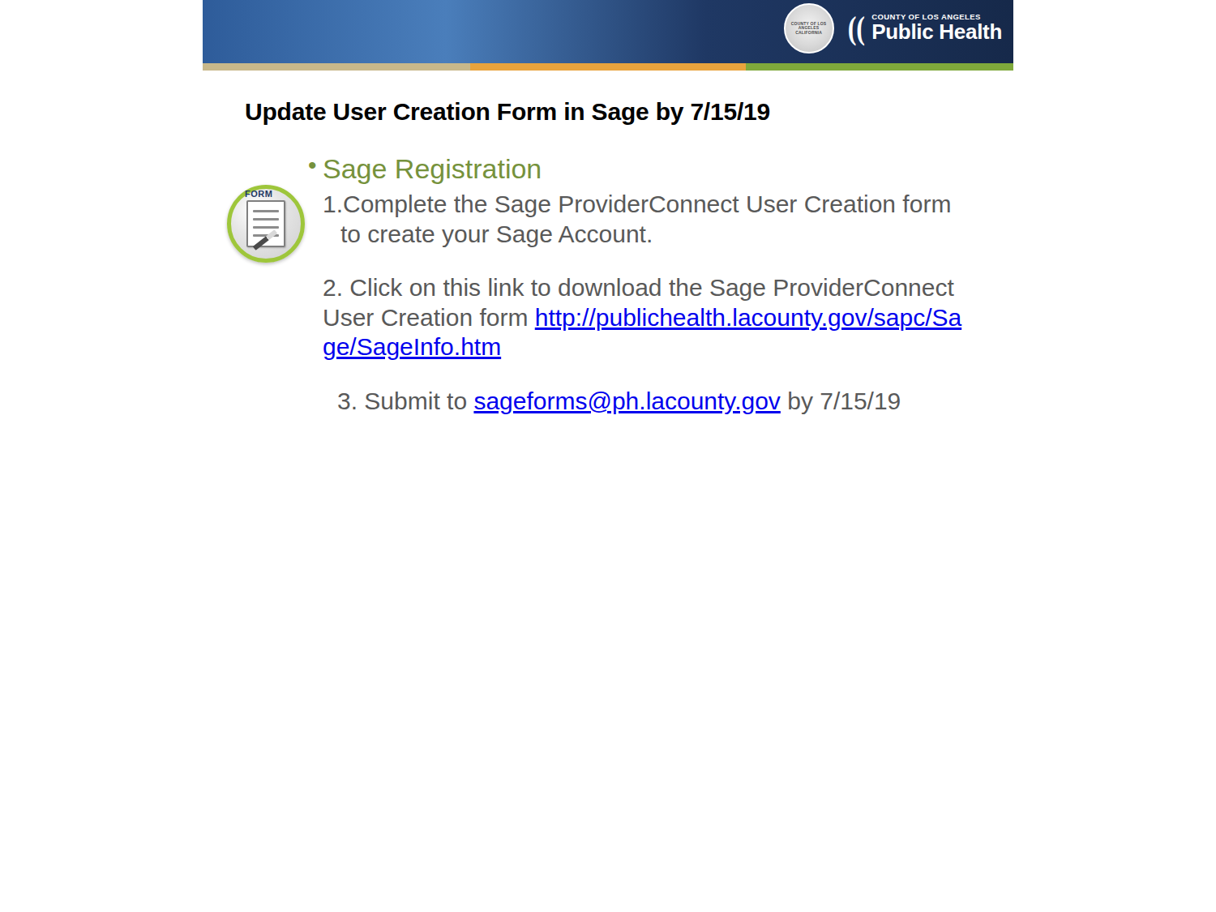COUNTY OF LOS ANGELES
CALIFORNIA
(( County of Los Angeles Public Health
Update User Creation Form in Sage by 7/15/19
Sage Registration
1.Complete the Sage ProviderConnect User Creation form to create your Sage Account.
2. Click on this link to download the Sage ProviderConnect User Creation form http://publichealth.lacounty.gov/sapc/Sage/SageInfo.htm
3. Submit to sageforms@ph.lacounty.gov by 7/15/19